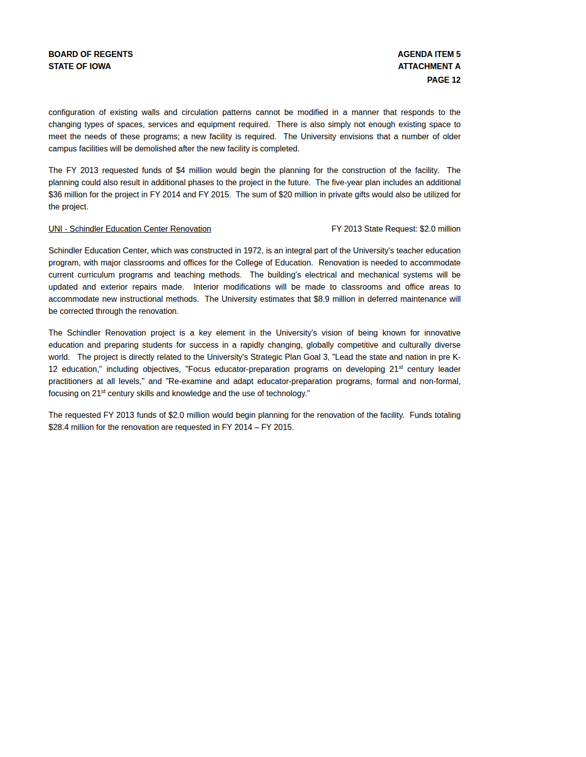BOARD OF REGENTS
STATE OF IOWA
AGENDA ITEM 5
ATTACHMENT A
PAGE 12
configuration of existing walls and circulation patterns cannot be modified in a manner that responds to the changing types of spaces, services and equipment required. There is also simply not enough existing space to meet the needs of these programs; a new facility is required. The University envisions that a number of older campus facilities will be demolished after the new facility is completed.
The FY 2013 requested funds of $4 million would begin the planning for the construction of the facility. The planning could also result in additional phases to the project in the future. The five-year plan includes an additional $36 million for the project in FY 2014 and FY 2015. The sum of $20 million in private gifts would also be utilized for the project.
UNI - Schindler Education Center Renovation FY 2013 State Request: $2.0 million
Schindler Education Center, which was constructed in 1972, is an integral part of the University's teacher education program, with major classrooms and offices for the College of Education. Renovation is needed to accommodate current curriculum programs and teaching methods. The building's electrical and mechanical systems will be updated and exterior repairs made. Interior modifications will be made to classrooms and office areas to accommodate new instructional methods. The University estimates that $8.9 million in deferred maintenance will be corrected through the renovation.
The Schindler Renovation project is a key element in the University's vision of being known for innovative education and preparing students for success in a rapidly changing, globally competitive and culturally diverse world. The project is directly related to the University's Strategic Plan Goal 3, "Lead the state and nation in pre K-12 education," including objectives, "Focus educator-preparation programs on developing 21st century leader practitioners at all levels," and "Re-examine and adapt educator-preparation programs, formal and non-formal, focusing on 21st century skills and knowledge and the use of technology."
The requested FY 2013 funds of $2.0 million would begin planning for the renovation of the facility. Funds totaling $28.4 million for the renovation are requested in FY 2014 – FY 2015.